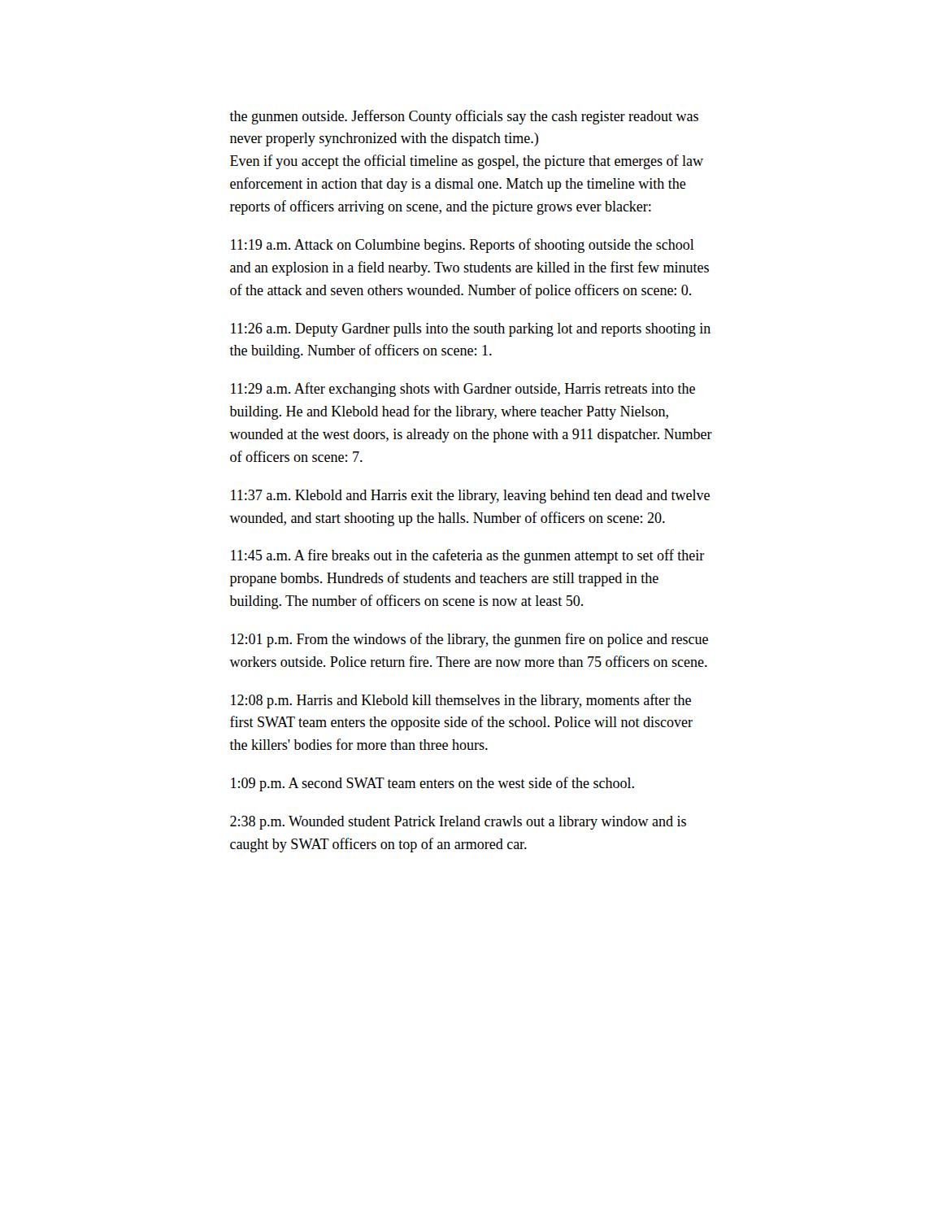the gunmen outside. Jefferson County officials say the cash register readout was never properly synchronized with the dispatch time.)
Even if you accept the official timeline as gospel, the picture that emerges of law enforcement in action that day is a dismal one. Match up the timeline with the reports of officers arriving on scene, and the picture grows ever blacker:
11:19 a.m. Attack on Columbine begins. Reports of shooting outside the school and an explosion in a field nearby. Two students are killed in the first few minutes of the attack and seven others wounded. Number of police officers on scene: 0.
11:26 a.m. Deputy Gardner pulls into the south parking lot and reports shooting in the building. Number of officers on scene: 1.
11:29 a.m. After exchanging shots with Gardner outside, Harris retreats into the building. He and Klebold head for the library, where teacher Patty Nielson, wounded at the west doors, is already on the phone with a 911 dispatcher. Number of officers on scene: 7.
11:37 a.m. Klebold and Harris exit the library, leaving behind ten dead and twelve wounded, and start shooting up the halls. Number of officers on scene: 20.
11:45 a.m. A fire breaks out in the cafeteria as the gunmen attempt to set off their propane bombs. Hundreds of students and teachers are still trapped in the building. The number of officers on scene is now at least 50.
12:01 p.m. From the windows of the library, the gunmen fire on police and rescue workers outside. Police return fire. There are now more than 75 officers on scene.
12:08 p.m. Harris and Klebold kill themselves in the library, moments after the first SWAT team enters the opposite side of the school. Police will not discover the killers' bodies for more than three hours.
1:09 p.m. A second SWAT team enters on the west side of the school.
2:38 p.m. Wounded student Patrick Ireland crawls out a library window and is caught by SWAT officers on top of an armored car.